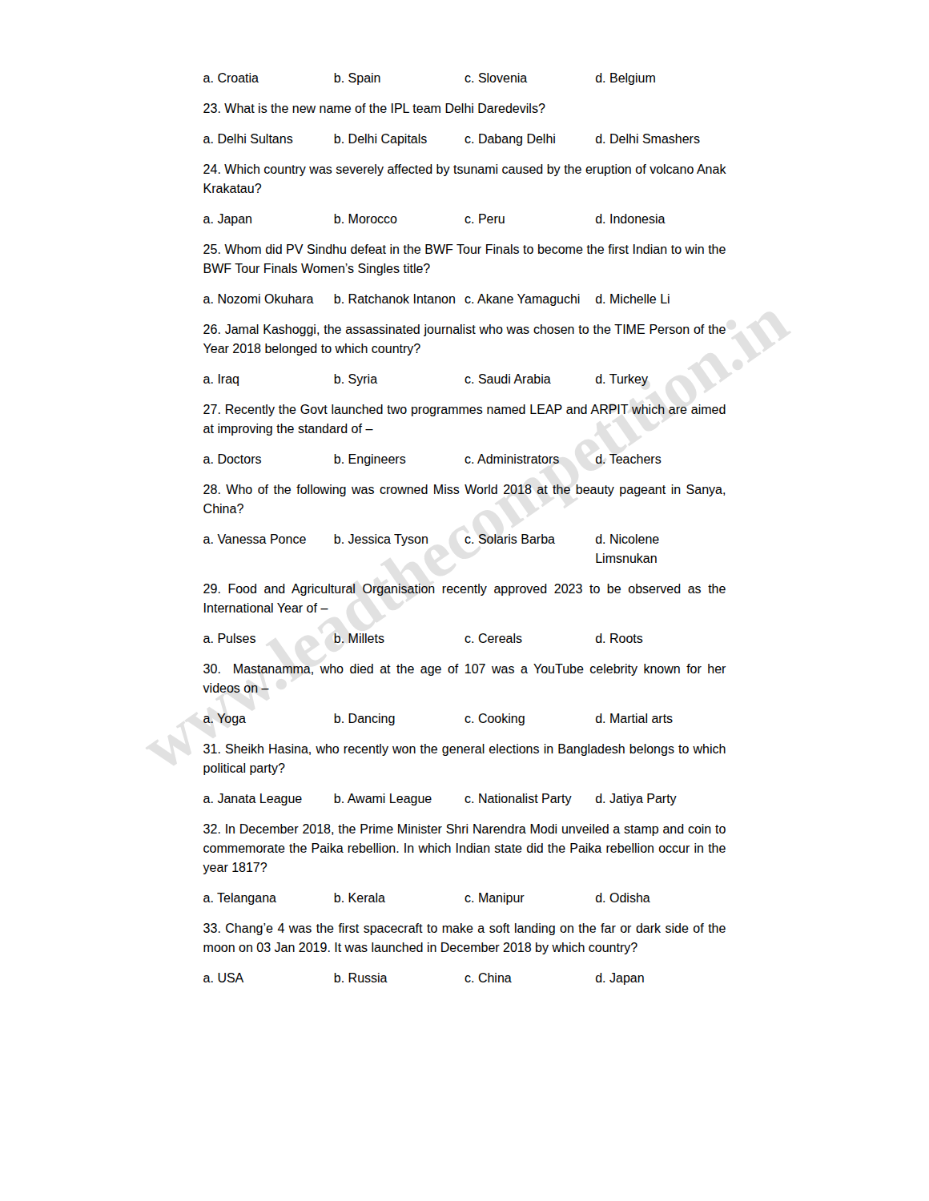www.leadthecompetition.in
a. Croatia b. Spain c. Slovenia d. Belgium
23. What is the new name of the IPL team Delhi Daredevils?
a. Delhi Sultans b. Delhi Capitals c. Dabang Delhi d. Delhi Smashers
24. Which country was severely affected by tsunami caused by the eruption of volcano Anak Krakatau?
a. Japan b. Morocco c. Peru d. Indonesia
25. Whom did PV Sindhu defeat in the BWF Tour Finals to become the first Indian to win the BWF Tour Finals Women’s Singles title?
a. Nozomi Okuhara b. Ratchanok Intanon c. Akane Yamaguchi d. Michelle Li
26. Jamal Kashoggi, the assassinated journalist who was chosen to the TIME Person of the Year 2018 belonged to which country?
a. Iraq b. Syria c. Saudi Arabia d. Turkey
27. Recently the Govt launched two programmes named LEAP and ARPIT which are aimed at improving the standard of –
a. Doctors b. Engineers c. Administrators d. Teachers
28. Who of the following was crowned Miss World 2018 at the beauty pageant in Sanya, China?
a. Vanessa Ponce b. Jessica Tyson c. Solaris Barba d. Nicolene Limsnukan
29. Food and Agricultural Organisation recently approved 2023 to be observed as the International Year of –
a. Pulses b. Millets c. Cereals d. Roots
30. Mastanamma, who died at the age of 107 was a YouTube celebrity known for her videos on –
a. Yoga b. Dancing c. Cooking d. Martial arts
31. Sheikh Hasina, who recently won the general elections in Bangladesh belongs to which political party?
a. Janata League b. Awami League c. Nationalist Party d. Jatiya Party
32. In December 2018, the Prime Minister Shri Narendra Modi unveiled a stamp and coin to commemorate the Paika rebellion. In which Indian state did the Paika rebellion occur in the year 1817?
a. Telangana b. Kerala c. Manipur d. Odisha
33. Chang’e 4 was the first spacecraft to make a soft landing on the far or dark side of the moon on 03 Jan 2019. It was launched in December 2018 by which country?
a. USA b. Russia c. China d. Japan